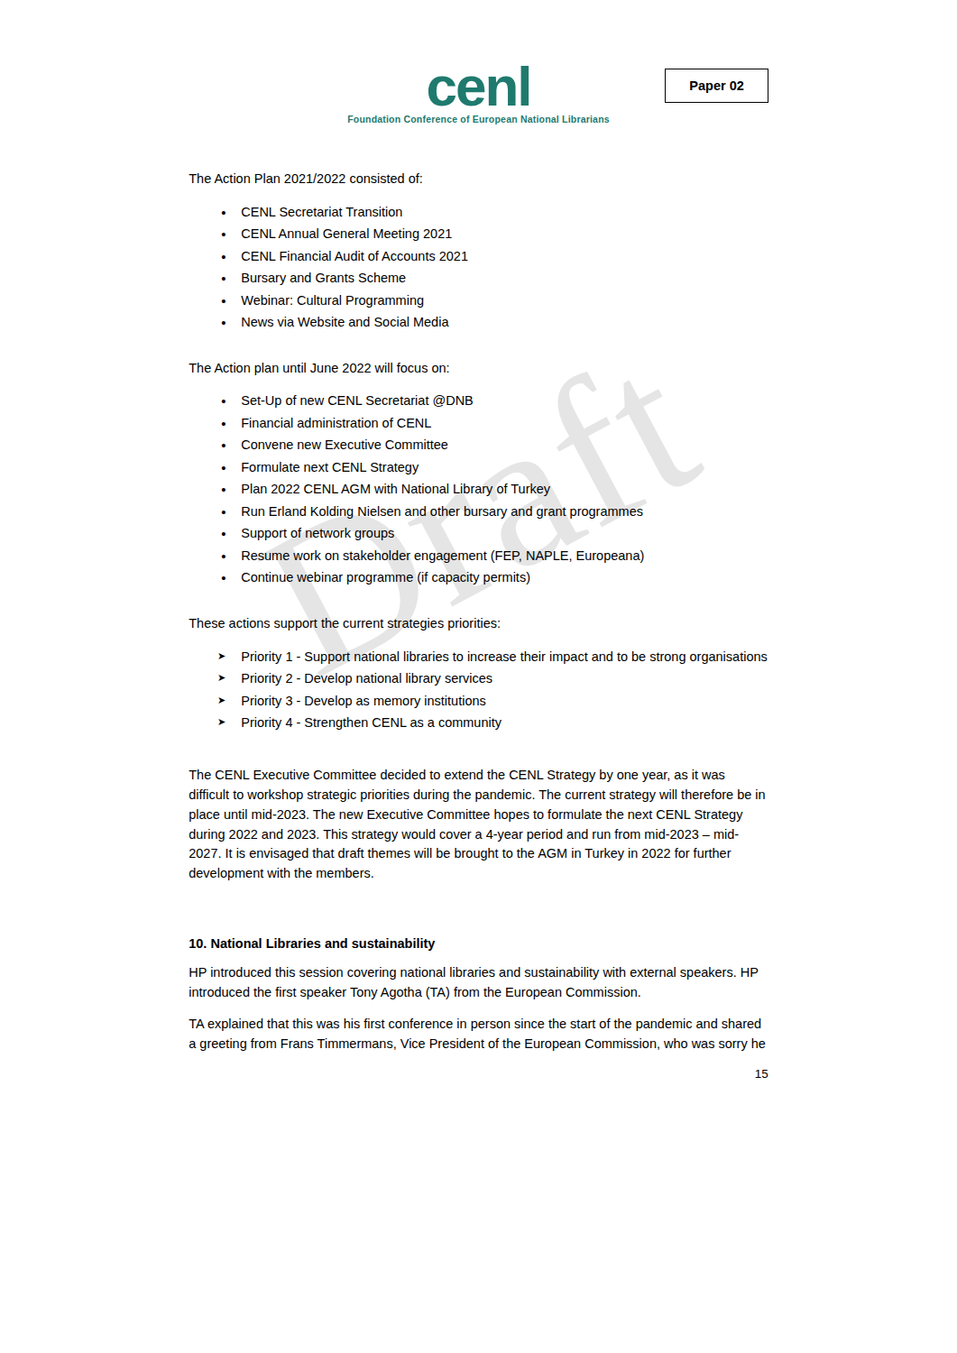Draft
cenl
Foundation Conference of European National Librarians
Paper 02
The Action Plan 2021/2022 consisted of:
CENL Secretariat Transition
CENL Annual General Meeting 2021
CENL Financial Audit of Accounts 2021
Bursary and Grants Scheme
Webinar: Cultural Programming
News via Website and Social Media
The Action plan until June 2022 will focus on:
Set-Up of new CENL Secretariat @DNB
Financial administration of CENL
Convene new Executive Committee
Formulate next CENL Strategy
Plan 2022 CENL AGM with National Library of Turkey
Run Erland Kolding Nielsen and other bursary and grant programmes
Support of network groups
Resume work on stakeholder engagement (FEP, NAPLE, Europeana)
Continue webinar programme (if capacity permits)
These actions support the current strategies priorities:
Priority 1 - Support national libraries to increase their impact and to be strong organisations
Priority 2 - Develop national library services
Priority 3 - Develop as memory institutions
Priority 4 - Strengthen CENL as a community
The CENL Executive Committee decided to extend the CENL Strategy by one year, as it was difficult to workshop strategic priorities during the pandemic. The current strategy will therefore be in place until mid-2023. The new Executive Committee hopes to formulate the next CENL Strategy during 2022 and 2023. This strategy would cover a 4-year period and run from mid-2023 – mid-2027. It is envisaged that draft themes will be brought to the AGM in Turkey in 2022 for further development with the members.
10. National Libraries and sustainability
HP introduced this session covering national libraries and sustainability with external speakers. HP introduced the first speaker Tony Agotha (TA) from the European Commission.
TA explained that this was his first conference in person since the start of the pandemic and shared a greeting from Frans Timmermans, Vice President of the European Commission, who was sorry he
15